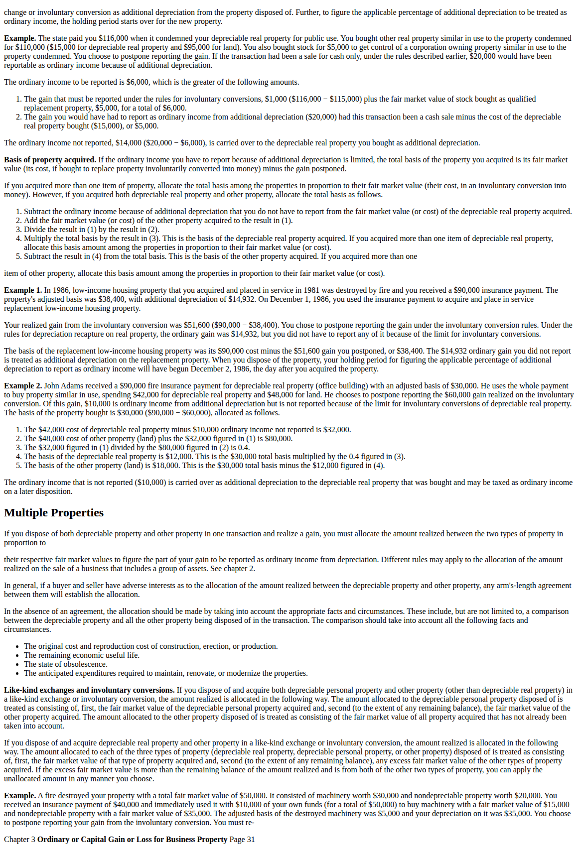change or involuntary conversion as additional depreciation from the property disposed of. Further, to figure the applicable percentage of additional depreciation to be treated as ordinary income, the holding period starts over for the new property.
Example. The state paid you $116,000 when it condemned your depreciable real property for public use. You bought other real property similar in use to the property condemned for $110,000 ($15,000 for depreciable real property and $95,000 for land). You also bought stock for $5,000 to get control of a corporation owning property similar in use to the property condemned. You choose to postpone reporting the gain. If the transaction had been a sale for cash only, under the rules described earlier, $20,000 would have been reportable as ordinary income because of additional depreciation.
The ordinary income to be reported is $6,000, which is the greater of the following amounts.
The gain that must be reported under the rules for involuntary conversions, $1,000 ($116,000 − $115,000) plus the fair market value of stock bought as qualified replacement property, $5,000, for a total of $6,000.
The gain you would have had to report as ordinary income from additional depreciation ($20,000) had this transaction been a cash sale minus the cost of the depreciable real property bought ($15,000), or $5,000.
The ordinary income not reported, $14,000 ($20,000 − $6,000), is carried over to the depreciable real property you bought as additional depreciation.
Basis of property acquired. If the ordinary income you have to report because of additional depreciation is limited, the total basis of the property you acquired is its fair market value (its cost, if bought to replace property involuntarily converted into money) minus the gain postponed.
If you acquired more than one item of property, allocate the total basis among the properties in proportion to their fair market value (their cost, in an involuntary conversion into money). However, if you acquired both depreciable real property and other property, allocate the total basis as follows.
Subtract the ordinary income because of additional depreciation that you do not have to report from the fair market value (or cost) of the depreciable real property acquired.
Add the fair market value (or cost) of the other property acquired to the result in (1).
Divide the result in (1) by the result in (2).
Multiply the total basis by the result in (3). This is the basis of the depreciable real property acquired. If you acquired more than one item of depreciable real property, allocate this basis amount among the properties in proportion to their fair market value (or cost).
Subtract the result in (4) from the total basis. This is the basis of the other property acquired. If you acquired more than one
item of other property, allocate this basis amount among the properties in proportion to their fair market value (or cost).
Example 1. In 1986, low-income housing property that you acquired and placed in service in 1981 was destroyed by fire and you received a $90,000 insurance payment. The property's adjusted basis was $38,400, with additional depreciation of $14,932. On December 1, 1986, you used the insurance payment to acquire and place in service replacement low-income housing property.
Your realized gain from the involuntary conversion was $51,600 ($90,000 − $38,400). You chose to postpone reporting the gain under the involuntary conversion rules. Under the rules for depreciation recapture on real property, the ordinary gain was $14,932, but you did not have to report any of it because of the limit for involuntary conversions.
The basis of the replacement low-income housing property was its $90,000 cost minus the $51,600 gain you postponed, or $38,400. The $14,932 ordinary gain you did not report is treated as additional depreciation on the replacement property. When you dispose of the property, your holding period for figuring the applicable percentage of additional depreciation to report as ordinary income will have begun December 2, 1986, the day after you acquired the property.
Example 2. John Adams received a $90,000 fire insurance payment for depreciable real property (office building) with an adjusted basis of $30,000. He uses the whole payment to buy property similar in use, spending $42,000 for depreciable real property and $48,000 for land. He chooses to postpone reporting the $60,000 gain realized on the involuntary conversion. Of this gain, $10,000 is ordinary income from additional depreciation but is not reported because of the limit for involuntary conversions of depreciable real property. The basis of the property bought is $30,000 ($90,000 − $60,000), allocated as follows.
The $42,000 cost of depreciable real property minus $10,000 ordinary income not reported is $32,000.
The $48,000 cost of other property (land) plus the $32,000 figured in (1) is $80,000.
The $32,000 figured in (1) divided by the $80,000 figured in (2) is 0.4.
The basis of the depreciable real property is $12,000. This is the $30,000 total basis multiplied by the 0.4 figured in (3).
The basis of the other property (land) is $18,000. This is the $30,000 total basis minus the $12,000 figured in (4).
The ordinary income that is not reported ($10,000) is carried over as additional depreciation to the depreciable real property that was bought and may be taxed as ordinary income on a later disposition.
Multiple Properties
If you dispose of both depreciable property and other property in one transaction and realize a gain, you must allocate the amount realized between the two types of property in proportion to
their respective fair market values to figure the part of your gain to be reported as ordinary income from depreciation. Different rules may apply to the allocation of the amount realized on the sale of a business that includes a group of assets. See chapter 2.
In general, if a buyer and seller have adverse interests as to the allocation of the amount realized between the depreciable property and other property, any arm's-length agreement between them will establish the allocation.
In the absence of an agreement, the allocation should be made by taking into account the appropriate facts and circumstances. These include, but are not limited to, a comparison between the depreciable property and all the other property being disposed of in the transaction. The comparison should take into account all the following facts and circumstances.
The original cost and reproduction cost of construction, erection, or production.
The remaining economic useful life.
The state of obsolescence.
The anticipated expenditures required to maintain, renovate, or modernize the properties.
Like-kind exchanges and involuntary conversions. If you dispose of and acquire both depreciable personal property and other property (other than depreciable real property) in a like-kind exchange or involuntary conversion, the amount realized is allocated in the following way. The amount allocated to the depreciable personal property disposed of is treated as consisting of, first, the fair market value of the depreciable personal property acquired and, second (to the extent of any remaining balance), the fair market value of the other property acquired. The amount allocated to the other property disposed of is treated as consisting of the fair market value of all property acquired that has not already been taken into account.
If you dispose of and acquire depreciable real property and other property in a like-kind exchange or involuntary conversion, the amount realized is allocated in the following way. The amount allocated to each of the three types of property (depreciable real property, depreciable personal property, or other property) disposed of is treated as consisting of, first, the fair market value of that type of property acquired and, second (to the extent of any remaining balance), any excess fair market value of the other types of property acquired. If the excess fair market value is more than the remaining balance of the amount realized and is from both of the other two types of property, you can apply the unallocated amount in any manner you choose.
Example. A fire destroyed your property with a total fair market value of $50,000. It consisted of machinery worth $30,000 and nondepreciable property worth $20,000. You received an insurance payment of $40,000 and immediately used it with $10,000 of your own funds (for a total of $50,000) to buy machinery with a fair market value of $15,000 and nondepreciable property with a fair market value of $35,000. The adjusted basis of the destroyed machinery was $5,000 and your depreciation on it was $35,000. You choose to postpone reporting your gain from the involuntary conversion. You must re-
Chapter 3 Ordinary or Capital Gain or Loss for Business Property Page 31